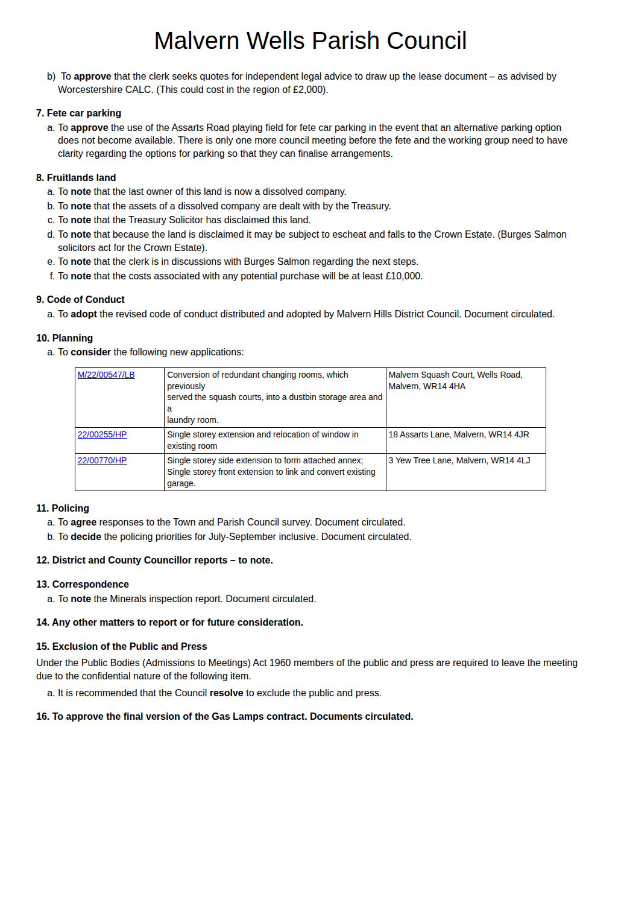Malvern Wells Parish Council
b) To approve that the clerk seeks quotes for independent legal advice to draw up the lease document – as advised by Worcestershire CALC. (This could cost in the region of £2,000).
7. Fete car parking
To approve the use of the Assarts Road playing field for fete car parking in the event that an alternative parking option does not become available. There is only one more council meeting before the fete and the working group need to have clarity regarding the options for parking so that they can finalise arrangements.
8. Fruitlands land
To note that the last owner of this land is now a dissolved company.
To note that the assets of a dissolved company are dealt with by the Treasury.
To note that the Treasury Solicitor has disclaimed this land.
To note that because the land is disclaimed it may be subject to escheat and falls to the Crown Estate. (Burges Salmon solicitors act for the Crown Estate).
To note that the clerk is in discussions with Burges Salmon regarding the next steps.
To note that the costs associated with any potential purchase will be at least £10,000.
9. Code of Conduct
To adopt the revised code of conduct distributed and adopted by Malvern Hills District Council. Document circulated.
10. Planning
To consider the following new applications:
| M/22/00547/LB | Conversion of redundant changing rooms, which previously served the squash courts, into a dustbin storage area and a laundry room. | Malvern Squash Court, Wells Road, Malvern, WR14 4HA |
| 22/00255/HP | Single storey extension and relocation of window in existing room | 18 Assarts Lane, Malvern, WR14 4JR |
| 22/00770/HP | Single storey side extension to form attached annex; Single storey front extension to link and convert existing garage. | 3 Yew Tree Lane, Malvern, WR14 4LJ |
11. Policing
To agree responses to the Town and Parish Council survey. Document circulated.
To decide the policing priorities for July-September inclusive. Document circulated.
12. District and County Councillor reports – to note.
13. Correspondence
To note the Minerals inspection report. Document circulated.
14. Any other matters to report or for future consideration.
15. Exclusion of the Public and Press
Under the Public Bodies (Admissions to Meetings) Act 1960 members of the public and press are required to leave the meeting due to the confidential nature of the following item.
It is recommended that the Council resolve to exclude the public and press.
16. To approve the final version of the Gas Lamps contract. Documents circulated.